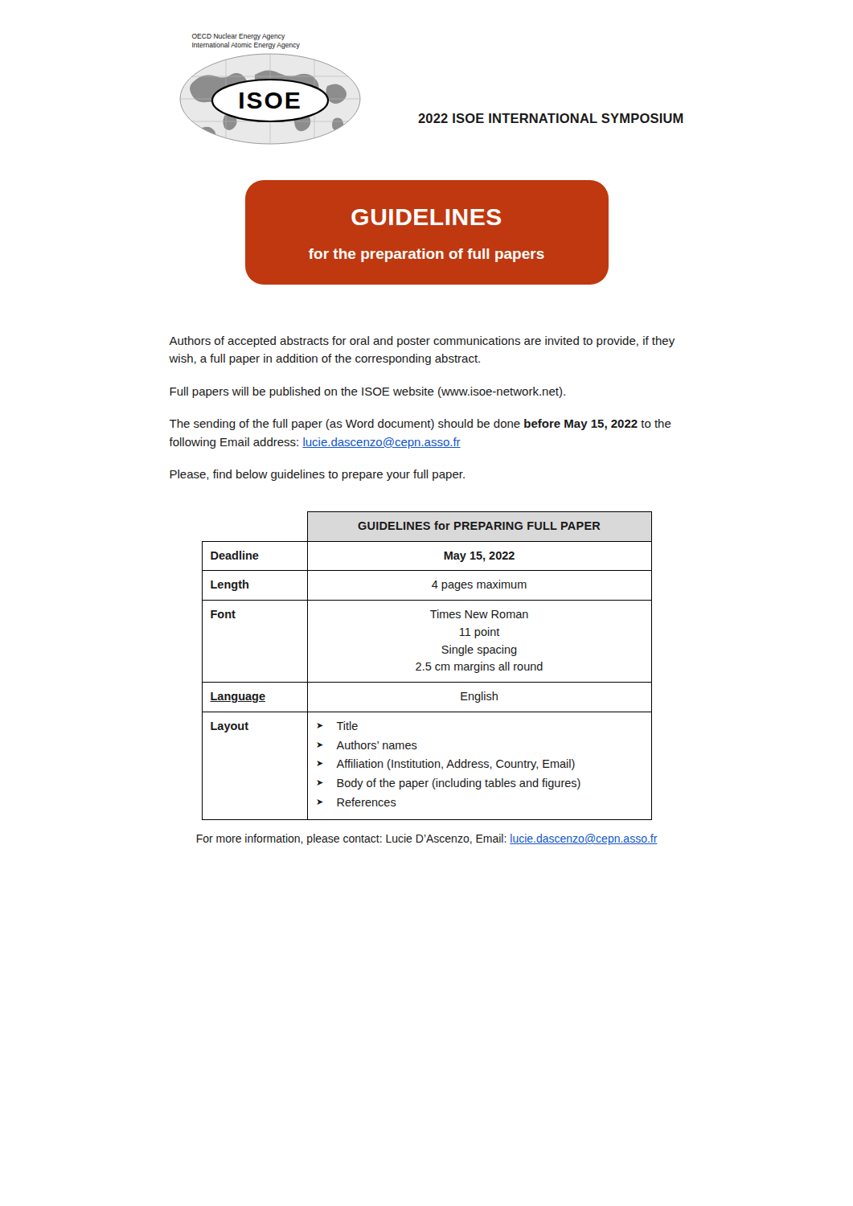OECD Nuclear Energy Agency
International Atomic Energy Agency
ISOE
2022 ISOE INTERNATIONAL SYMPOSIUM
GUIDELINES
for the preparation of full papers
Authors of accepted abstracts for oral and poster communications are invited to provide, if they wish, a full paper in addition of the corresponding abstract.
Full papers will be published on the ISOE website (www.isoe-network.net).
The sending of the full paper (as Word document) should be done before May 15, 2022 to the following Email address: lucie.dascenzo@cepn.asso.fr
Please, find below guidelines to prepare your full paper.
| | GUIDELINES for PREPARING FULL PAPER |
| --- | --- |
| Deadline | May 15, 2022 |
| Length | 4 pages maximum |
| Font | Times New Roman 11 point Single spacing 2.5 cm margins all round |
| Language | English |
| Layout | Title Authors’ names Affiliation (Institution, Address, Country, Email) Body of the paper (including tables and figures) References |
For more information, please contact: Lucie D’Ascenzo, Email: lucie.dascenzo@cepn.asso.fr